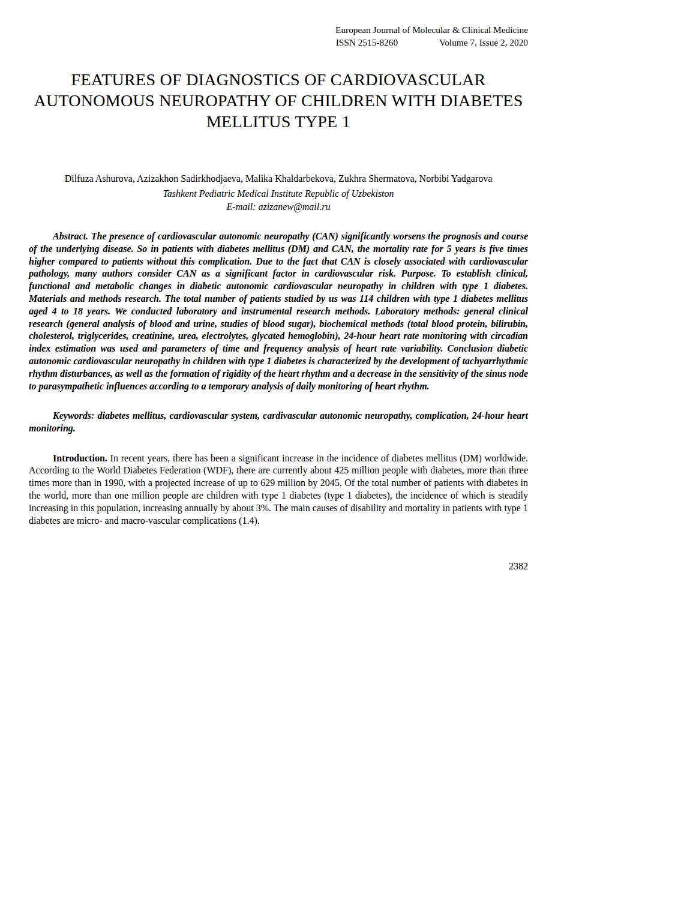European Journal of Molecular & Clinical Medicine
ISSN 2515-8260 Volume 7, Issue 2, 2020
FEATURES OF DIAGNOSTICS OF CARDIOVASCULAR AUTONOMOUS NEUROPATHY OF CHILDREN WITH DIABETES MELLITUS TYPE 1
Dilfuza Ashurova, Azizakhon Sadirkhodjaeva, Malika Khaldarbekova, Zukhra Shermatova, Norbibi Yadgarova
Tashkent Pediatric Medical Institute Republic of Uzbekiston
E-mail: azizanew@mail.ru
Abstract. The presence of cardiovascular autonomic neuropathy (CAN) significantly worsens the prognosis and course of the underlying disease. So in patients with diabetes mellitus (DM) and CAN, the mortality rate for 5 years is five times higher compared to patients without this complication. Due to the fact that CAN is closely associated with cardiovascular pathology, many authors consider CAN as a significant factor in cardiovascular risk. Purpose. To establish clinical, functional and metabolic changes in diabetic autonomic cardiovascular neuropathy in children with type 1 diabetes. Materials and methods research. The total number of patients studied by us was 114 children with type 1 diabetes mellitus aged 4 to 18 years. We conducted laboratory and instrumental research methods. Laboratory methods: general clinical research (general analysis of blood and urine, studies of blood sugar), biochemical methods (total blood protein, bilirubin, cholesterol, triglycerides, creatinine, urea, electrolytes, glycated hemoglobin), 24-hour heart rate monitoring with circadian index estimation was used and parameters of time and frequency analysis of heart rate variability. Conclusion diabetic autonomic cardiovascular neuropathy in children with type 1 diabetes is characterized by the development of tachyarrhythmic rhythm disturbances, as well as the formation of rigidity of the heart rhythm and a decrease in the sensitivity of the sinus node to parasympathetic influences according to a temporary analysis of daily monitoring of heart rhythm.
Keywords: diabetes mellitus, cardiovascular system, cardivascular autonomic neuropathy, complication, 24-hour heart monitoring.
Introduction. In recent years, there has been a significant increase in the incidence of diabetes mellitus (DM) worldwide. According to the World Diabetes Federation (WDF), there are currently about 425 million people with diabetes, more than three times more than in 1990, with a projected increase of up to 629 million by 2045. Of the total number of patients with diabetes in the world, more than one million people are children with type 1 diabetes (type 1 diabetes), the incidence of which is steadily increasing in this population, increasing annually by about 3%. The main causes of disability and mortality in patients with type 1 diabetes are micro- and macro-vascular complications (1.4).
2382